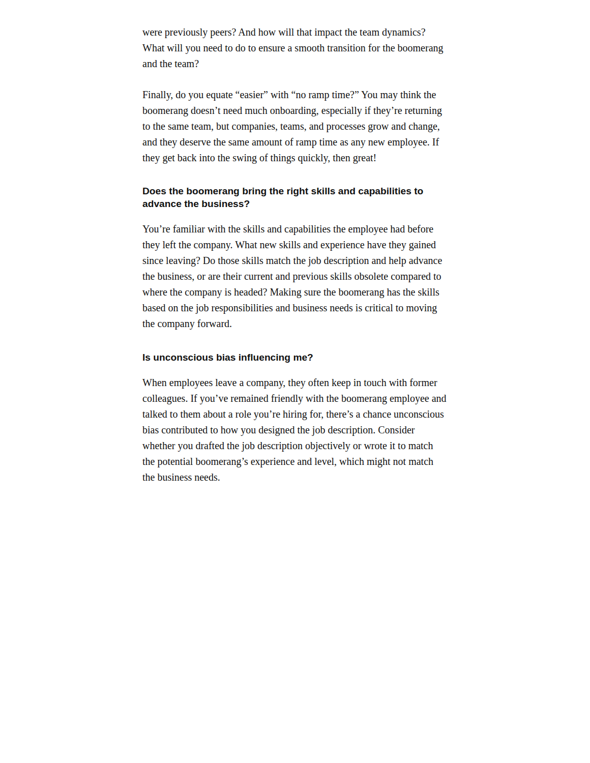were previously peers? And how will that impact the team dynamics? What will you need to do to ensure a smooth transition for the boomerang and the team?
Finally, do you equate “easier” with “no ramp time?” You may think the boomerang doesn’t need much onboarding, especially if they’re returning to the same team, but companies, teams, and processes grow and change, and they deserve the same amount of ramp time as any new employee. If they get back into the swing of things quickly, then great!
Does the boomerang bring the right skills and capabilities to advance the business?
You’re familiar with the skills and capabilities the employee had before they left the company. What new skills and experience have they gained since leaving? Do those skills match the job description and help advance the business, or are their current and previous skills obsolete compared to where the company is headed? Making sure the boomerang has the skills based on the job responsibilities and business needs is critical to moving the company forward.
Is unconscious bias influencing me?
When employees leave a company, they often keep in touch with former colleagues. If you’ve remained friendly with the boomerang employee and talked to them about a role you’re hiring for, there’s a chance unconscious bias contributed to how you designed the job description. Consider whether you drafted the job description objectively or wrote it to match the potential boomerang’s experience and level, which might not match the business needs.